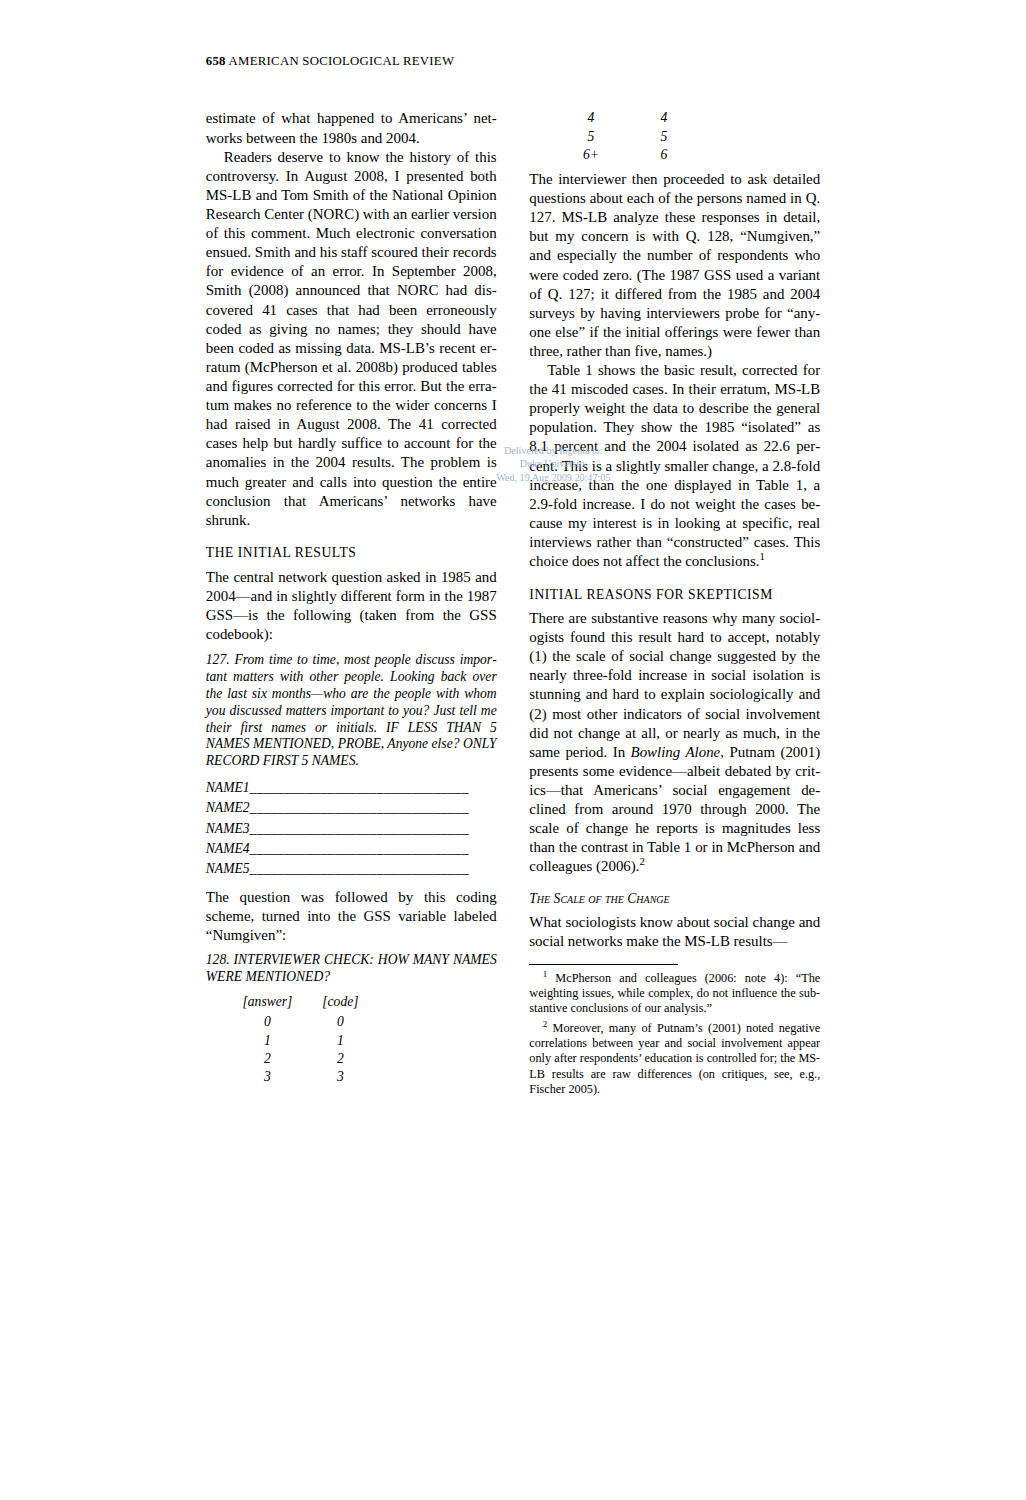658 American Sociological Review
Delivered by Ingenta to:
Duke University
Wed, 19 Aug 2009 20:47:05
estimate of what happened to Americans’ networks between the 1980s and 2004.
Readers deserve to know the history of this controversy. In August 2008, I presented both MS-LB and Tom Smith of the National Opinion Research Center (NORC) with an earlier version of this comment. Much electronic conversation ensued. Smith and his staff scoured their records for evidence of an error. In September 2008, Smith (2008) announced that NORC had discovered 41 cases that had been erroneously coded as giving no names; they should have been coded as missing data. MS-LB’s recent erratum (McPherson et al. 2008b) produced tables and figures corrected for this error. But the erratum makes no reference to the wider concerns I had raised in August 2008. The 41 corrected cases help but hardly suffice to account for the anomalies in the 2004 results. The problem is much greater and calls into question the entire conclusion that Americans’ networks have shrunk.
The Initial Results
The central network question asked in 1985 and 2004—and in slightly different form in the 1987 GSS—is the following (taken from the GSS codebook):
127. From time to time, most people discuss important matters with other people. Looking back over the last six months—who are the people with whom you discussed matters important to you? Just tell me their first names or initials. IF LESS THAN 5 NAMES MENTIONED, PROBE, Anyone else? ONLY RECORD FIRST 5 NAMES.
NAME1_______________________________
NAME2_______________________________
NAME3_______________________________
NAME4_______________________________
NAME5_______________________________
The question was followed by this coding scheme, turned into the GSS variable labeled “Numgiven”:
128. INTERVIEWER CHECK: HOW MANY NAMES WERE MENTIONED?
| [answer] | [code] |
| --- | --- |
| 0 | 0 |
| 1 | 1 |
| 2 | 2 |
| 3 | 3 |
| 4 | 4 |
| 5 | 5 |
| 6+ | 6 |
The interviewer then proceeded to ask detailed questions about each of the persons named in Q. 127. MS-LB analyze these responses in detail, but my concern is with Q. 128, “Numgiven,” and especially the number of respondents who were coded zero. (The 1987 GSS used a variant of Q. 127; it differed from the 1985 and 2004 surveys by having interviewers probe for “anyone else” if the initial offerings were fewer than three, rather than five, names.)
Table 1 shows the basic result, corrected for the 41 miscoded cases. In their erratum, MS-LB properly weight the data to describe the general population. They show the 1985 “isolated” as 8.1 percent and the 2004 isolated as 22.6 percent. This is a slightly smaller change, a 2.8-fold increase, than the one displayed in Table 1, a 2.9-fold increase. I do not weight the cases because my interest is in looking at specific, real interviews rather than “constructed” cases. This choice does not affect the conclusions.1
Initial Reasons for Skepticism
There are substantive reasons why many sociologists found this result hard to accept, notably (1) the scale of social change suggested by the nearly three-fold increase in social isolation is stunning and hard to explain sociologically and (2) most other indicators of social involvement did not change at all, or nearly as much, in the same period. In Bowling Alone, Putnam (2001) presents some evidence—albeit debated by critics—that Americans’ social engagement declined from around 1970 through 2000. The scale of change he reports is magnitudes less than the contrast in Table 1 or in McPherson and colleagues (2006).2
The Scale of the Change
What sociologists know about social change and social networks make the MS-LB results—
1 McPherson and colleagues (2006: note 4): “The weighting issues, while complex, do not influence the substantive conclusions of our analysis.”
2 Moreover, many of Putnam’s (2001) noted negative correlations between year and social involvement appear only after respondents’ education is controlled for; the MS-LB results are raw differences (on critiques, see, e.g., Fischer 2005).